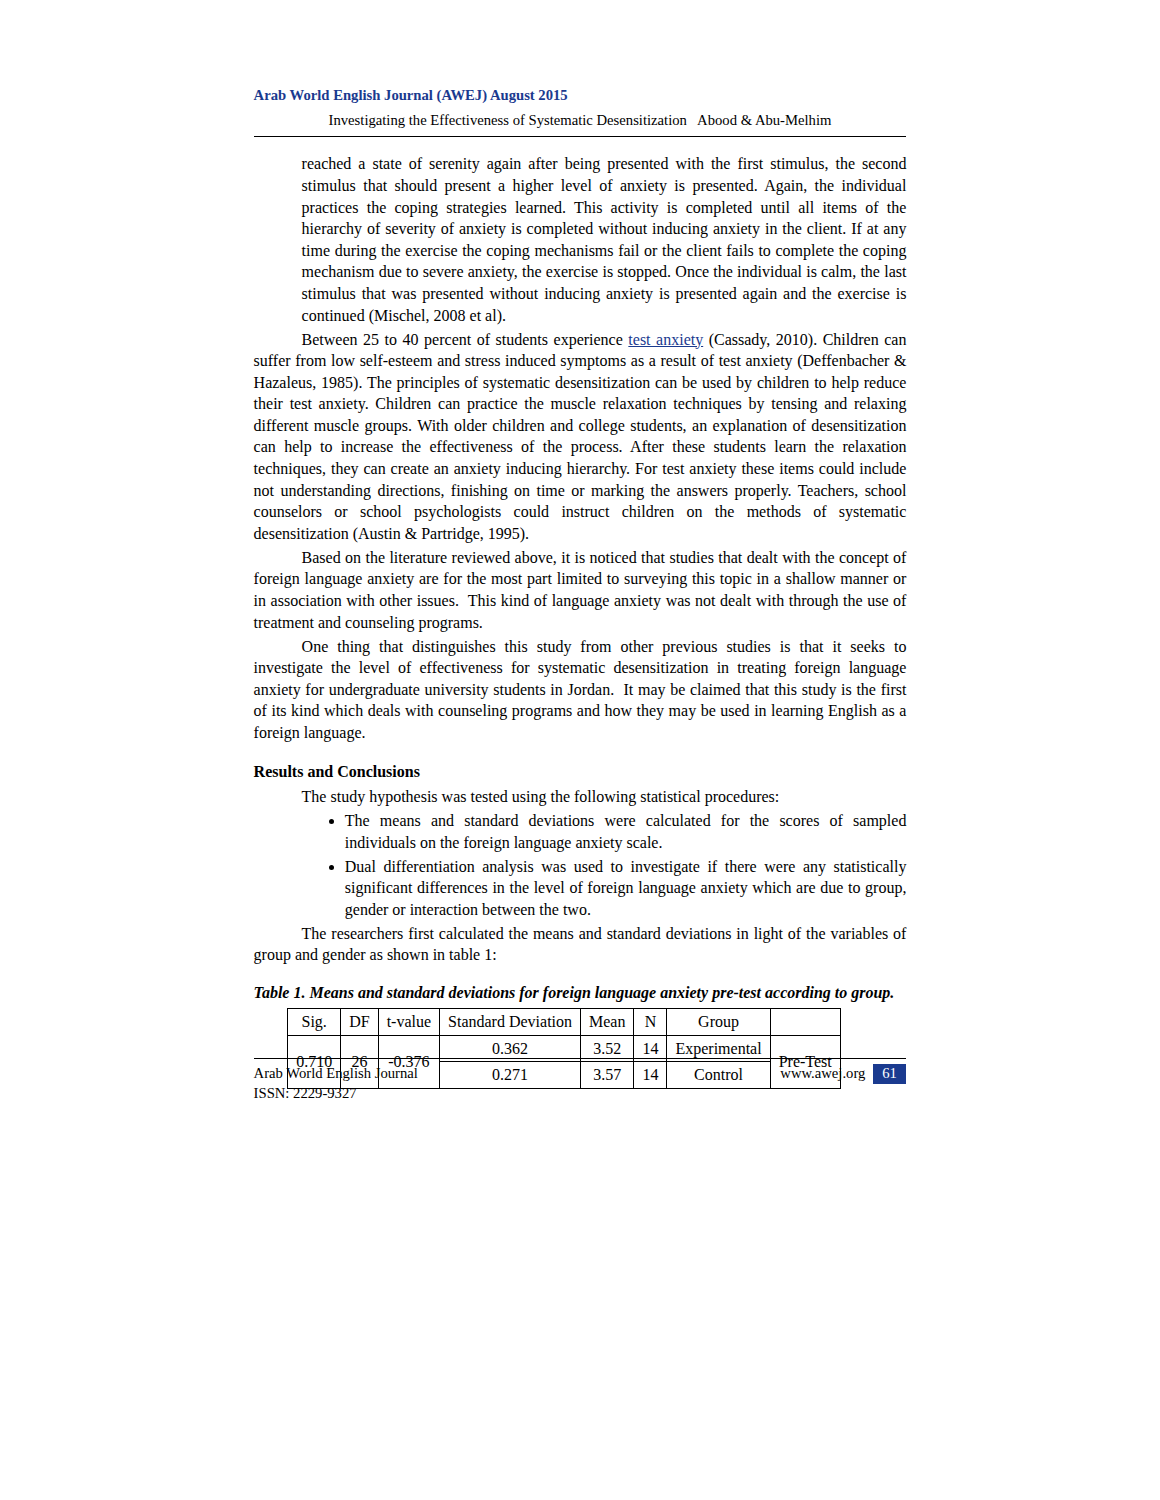Arab World English Journal (AWEJ) August 2015
Investigating the Effectiveness of Systematic Desensitization Abood & Abu-Melhim
reached a state of serenity again after being presented with the first stimulus, the second stimulus that should present a higher level of anxiety is presented. Again, the individual practices the coping strategies learned. This activity is completed until all items of the hierarchy of severity of anxiety is completed without inducing anxiety in the client. If at any time during the exercise the coping mechanisms fail or the client fails to complete the coping mechanism due to severe anxiety, the exercise is stopped. Once the individual is calm, the last stimulus that was presented without inducing anxiety is presented again and the exercise is continued (Mischel, 2008 et al).
Between 25 to 40 percent of students experience test anxiety (Cassady, 2010). Children can suffer from low self-esteem and stress induced symptoms as a result of test anxiety (Deffenbacher & Hazaleus, 1985). The principles of systematic desensitization can be used by children to help reduce their test anxiety. Children can practice the muscle relaxation techniques by tensing and relaxing different muscle groups. With older children and college students, an explanation of desensitization can help to increase the effectiveness of the process. After these students learn the relaxation techniques, they can create an anxiety inducing hierarchy. For test anxiety these items could include not understanding directions, finishing on time or marking the answers properly. Teachers, school counselors or school psychologists could instruct children on the methods of systematic desensitization (Austin & Partridge, 1995).
Based on the literature reviewed above, it is noticed that studies that dealt with the concept of foreign language anxiety are for the most part limited to surveying this topic in a shallow manner or in association with other issues. This kind of language anxiety was not dealt with through the use of treatment and counseling programs.
One thing that distinguishes this study from other previous studies is that it seeks to investigate the level of effectiveness for systematic desensitization in treating foreign language anxiety for undergraduate university students in Jordan. It may be claimed that this study is the first of its kind which deals with counseling programs and how they may be used in learning English as a foreign language.
Results and Conclusions
The study hypothesis was tested using the following statistical procedures:
The means and standard deviations were calculated for the scores of sampled individuals on the foreign language anxiety scale.
Dual differentiation analysis was used to investigate if there were any statistically significant differences in the level of foreign language anxiety which are due to group, gender or interaction between the two.
The researchers first calculated the means and standard deviations in light of the variables of group and gender as shown in table 1:
Table 1. Means and standard deviations for foreign language anxiety pre-test according to group.
| Sig. | DF | t-value | Standard Deviation | Mean | N | Group | |
| 0.710 | 26 | -0.376 | 0.362 | 3.52 | 14 | Experimental | Pre-Test |
| 0.271 | 3.57 | 14 | Control |
Arab World English Journal
ISSN: 2229-9327
www.awej.org 61